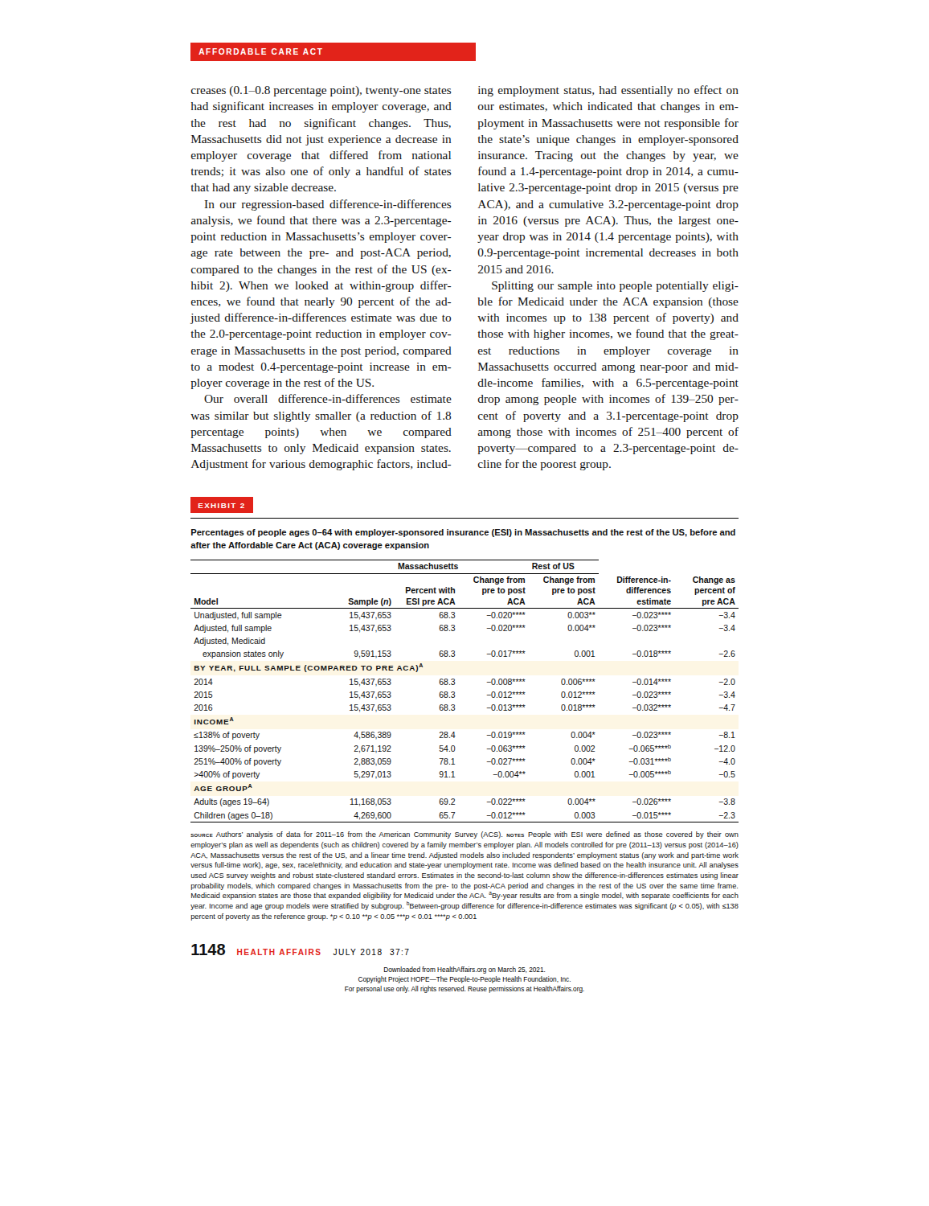Affordable Care Act
creases (0.1–0.8 percentage point), twenty-one states had significant increases in employer coverage, and the rest had no significant changes. Thus, Massachusetts did not just experience a decrease in employer coverage that differed from national trends; it was also one of only a handful of states that had any sizable decrease.
In our regression-based difference-in-differences analysis, we found that there was a 2.3-percentage-point reduction in Massachusetts’s employer coverage rate between the pre- and post-ACA period, compared to the changes in the rest of the US (exhibit 2). When we looked at within-group differences, we found that nearly 90 percent of the adjusted difference-in-differences estimate was due to the 2.0-percentage-point reduction in employer coverage in Massachusetts in the post period, compared to a modest 0.4-percentage-point increase in employer coverage in the rest of the US.
Our overall difference-in-differences estimate was similar but slightly smaller (a reduction of 1.8 percentage points) when we compared Massachusetts to only Medicaid expansion states. Adjustment for various demographic factors, including employment status, had essentially no effect on our estimates, which indicated that changes in employment in Massachusetts were not responsible for the state’s unique changes in employer-sponsored insurance. Tracing out the changes by year, we found a 1.4-percentage-point drop in 2014, a cumulative 2.3-percentage-point drop in 2015 (versus pre ACA), and a cumulative 3.2-percentage-point drop in 2016 (versus pre ACA). Thus, the largest one-year drop was in 2014 (1.4 percentage points), with 0.9-percentage-point incremental decreases in both 2015 and 2016.
Splitting our sample into people potentially eligible for Medicaid under the ACA expansion (those with incomes up to 138 percent of poverty) and those with higher incomes, we found that the greatest reductions in employer coverage in Massachusetts occurred among near-poor and middle-income families, with a 6.5-percentage-point drop among people with incomes of 139–250 percent of poverty and a 3.1-percentage-point drop among those with incomes of 251–400 percent of poverty—compared to a 2.3-percentage-point decline for the poorest group.
Exhibit 2
Percentages of people ages 0–64 with employer-sponsored insurance (ESI) in Massachusetts and the rest of the US, before and after the Affordable Care Act (ACA) coverage expansion
| | | Massachusetts | Rest of US | | |
| --- | --- | --- | --- | --- | --- |
| Model | Sample ( n ) | Percent with ESI pre ACA | Change from pre to post ACA | Change from pre to post ACA | Difference-in- differences estimate | Change as percent of pre ACA |
| Unadjusted, full sample | 15,437,653 | 68.3 | −0.020**** | 0.003** | −0.023**** | −3.4 |
| Adjusted, full sample | 15,437,653 | 68.3 | −0.020**** | 0.004** | −0.023**** | −3.4 |
| Adjusted, Medicaid | | | | | | |
| expansion states only | 9,591,153 | 68.3 | −0.017**** | 0.001 | −0.018**** | −2.6 |
| by year, full sample (compared to pre ACA) a |
| 2014 | 15,437,653 | 68.3 | −0.008**** | 0.006**** | −0.014**** | −2.0 |
| 2015 | 15,437,653 | 68.3 | −0.012**** | 0.012**** | −0.023**** | −3.4 |
| 2016 | 15,437,653 | 68.3 | −0.013**** | 0.018**** | −0.032**** | −4.7 |
| income a |
| ≤138% of poverty | 4,586,389 | 28.4 | −0.019**** | 0.004* | −0.023**** | −8.1 |
| 139%–250% of poverty | 2,671,192 | 54.0 | −0.063**** | 0.002 | −0.065**** b | −12.0 |
| 251%–400% of poverty | 2,883,059 | 78.1 | −0.027**** | 0.004* | −0.031**** b | −4.0 |
| >400% of poverty | 5,297,013 | 91.1 | −0.004** | 0.001 | −0.005**** b | −0.5 |
| age group a |
| Adults (ages 19–64) | 11,168,053 | 69.2 | −0.022**** | 0.004** | −0.026**** | −3.8 |
| Children (ages 0–18) | 4,269,600 | 65.7 | −0.012**** | 0.003 | −0.015**** | −2.3 |
source Authors’ analysis of data for 2011–16 from the American Community Survey (ACS). notes People with ESI were defined as those covered by their own employer’s plan as well as dependents (such as children) covered by a family member’s employer plan. All models controlled for pre (2011–13) versus post (2014–16) ACA, Massachusetts versus the rest of the US, and a linear time trend. Adjusted models also included respondents’ employment status (any work and part-time work versus full-time work), age, sex, race/ethnicity, and education and state-year unemployment rate. Income was defined based on the health insurance unit. All analyses used ACS survey weights and robust state-clustered standard errors. Estimates in the second-to-last column show the difference-in-differences estimates using linear probability models, which compared changes in Massachusetts from the pre- to the post-ACA period and changes in the rest of the US over the same time frame. Medicaid expansion states are those that expanded eligibility for Medicaid under the ACA. aBy-year results are from a single model, with separate coefficients for each year. Income and age group models were stratified by subgroup. bBetween-group difference for difference-in-difference estimates was significant (p < 0.05), with ≤138 percent of poverty as the reference group. *p < 0.10 **p < 0.05 ***p < 0.01 ****p < 0.001
1148 Health Affairs July 2018 37:7
Downloaded from HealthAffairs.org on March 25, 2021.
Copyright Project HOPE—The People-to-People Health Foundation, Inc.
For personal use only. All rights reserved. Reuse permissions at HealthAffairs.org.